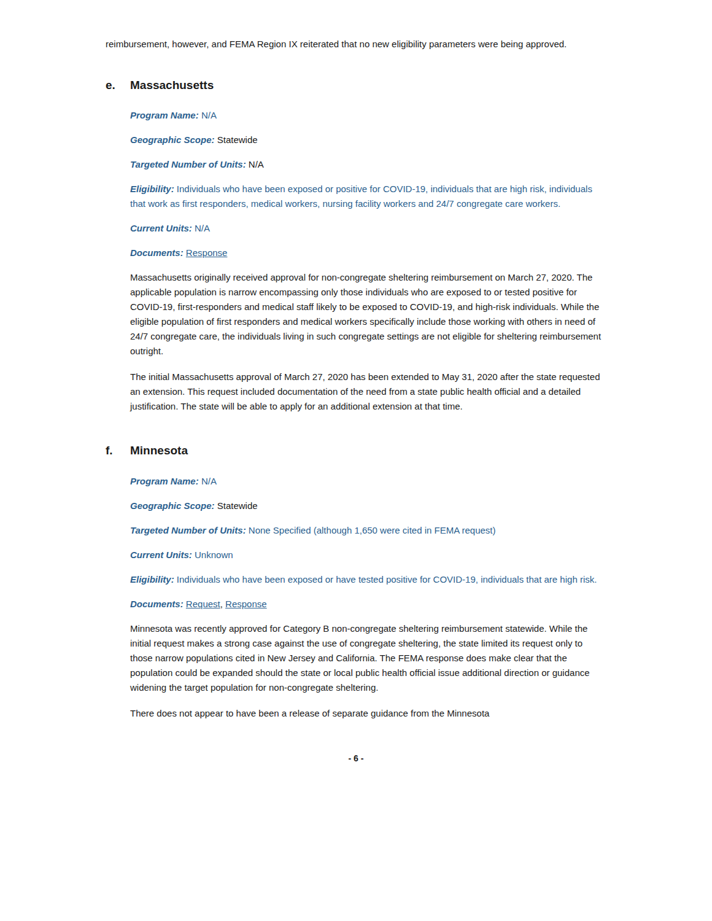reimbursement, however, and FEMA Region IX reiterated that no new eligibility parameters were being approved.
e. Massachusetts
Program Name: N/A
Geographic Scope: Statewide
Targeted Number of Units: N/A
Eligibility: Individuals who have been exposed or positive for COVID-19, individuals that are high risk, individuals that work as first responders, medical workers, nursing facility workers and 24/7 congregate care workers.
Current Units: N/A
Documents: Response
Massachusetts originally received approval for non-congregate sheltering reimbursement on March 27, 2020. The applicable population is narrow encompassing only those individuals who are exposed to or tested positive for COVID-19, first-responders and medical staff likely to be exposed to COVID-19, and high-risk individuals. While the eligible population of first responders and medical workers specifically include those working with others in need of 24/7 congregate care, the individuals living in such congregate settings are not eligible for sheltering reimbursement outright.
The initial Massachusetts approval of March 27, 2020 has been extended to May 31, 2020 after the state requested an extension. This request included documentation of the need from a state public health official and a detailed justification. The state will be able to apply for an additional extension at that time.
f. Minnesota
Program Name: N/A
Geographic Scope: Statewide
Targeted Number of Units: None Specified (although 1,650 were cited in FEMA request)
Current Units: Unknown
Eligibility: Individuals who have been exposed or have tested positive for COVID-19, individuals that are high risk.
Documents: Request, Response
Minnesota was recently approved for Category B non-congregate sheltering reimbursement statewide. While the initial request makes a strong case against the use of congregate sheltering, the state limited its request only to those narrow populations cited in New Jersey and California. The FEMA response does make clear that the population could be expanded should the state or local public health official issue additional direction or guidance widening the target population for non-congregate sheltering.
There does not appear to have been a release of separate guidance from the Minnesota
- 6 -